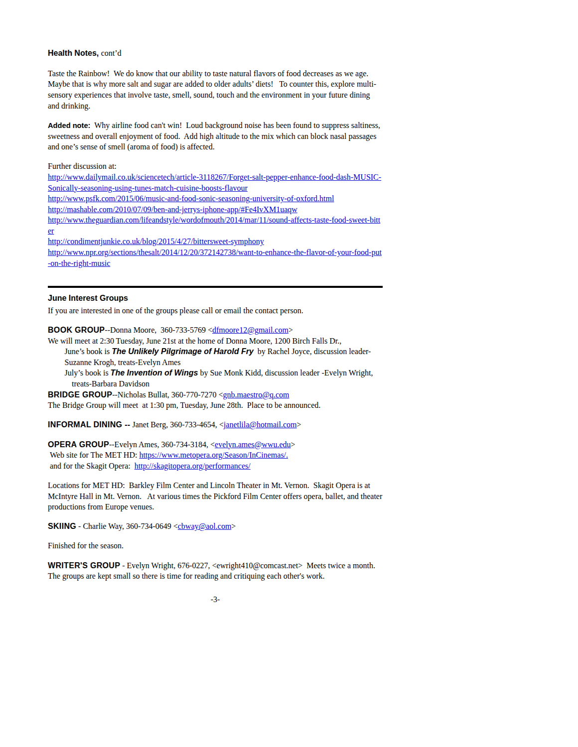Health Notes, cont’d
Taste the Rainbow! We do know that our ability to taste natural flavors of food decreases as we age. Maybe that is why more salt and sugar are added to older adults’ diets! To counter this, explore multi-sensory experiences that involve taste, smell, sound, touch and the environment in your future dining and drinking.
Added note: Why airline food can't win! Loud background noise has been found to suppress saltiness, sweetness and overall enjoyment of food. Add high altitude to the mix which can block nasal passages and one’s sense of smell (aroma of food) is affected.
Further discussion at:
http://www.dailymail.co.uk/sciencetech/article-3118267/Forget-salt-pepper-enhance-food-dash-MUSIC-Sonically-seasoning-using-tunes-match-cuisine-boosts-flavour
http://www.psfk.com/2015/06/music-and-food-sonic-seasoning-university-of-oxford.html
http://mashable.com/2010/07/09/ben-and-jerrys-iphone-app/#Fe4IvXM1uaqw
http://www.theguardian.com/lifeandstyle/wordofmouth/2014/mar/11/sound-affects-taste-food-sweet-bitter
http://condimentjunkie.co.uk/blog/2015/4/27/bittersweet-symphony
http://www.npr.org/sections/thesalt/2014/12/20/372142738/want-to-enhance-the-flavor-of-your-food-put-on-the-right-music
June Interest Groups
If you are interested in one of the groups please call or email the contact person.
BOOK GROUP--Donna Moore, 360-733-5769 <dfmoore12@gmail.com>
We will meet at 2:30 Tuesday, June 21st at the home of Donna Moore, 1200 Birch Falls Dr.,
June’s book is The Unlikely Pilgrimage of Harold Fry by Rachel Joyce, discussion leader-
Suzanne Krogh, treats-Evelyn Ames
July’s book is The Invention of Wings by Sue Monk Kidd, discussion leader -Evelyn Wright,
treats-Barbara Davidson
BRIDGE GROUP--Nicholas Bullat, 360-770-7270 <gnb.maestro@q.com
The Bridge Group will meet at 1:30 pm, Tuesday, June 28th. Place to be announced.
INFORMAL DINING -- Janet Berg, 360-733-4654, <janetlila@hotmail.com>
OPERA GROUP--Evelyn Ames, 360-734-3184, <evelyn.ames@wwu.edu>
Web site for The MET HD: https://www.metopera.org/Season/InCinemas/.
and for the Skagit Opera: http://skagitopera.org/performances/
Locations for MET HD: Barkley Film Center and Lincoln Theater in Mt. Vernon. Skagit Opera is at McIntyre Hall in Mt. Vernon. At various times the Pickford Film Center offers opera, ballet, and theater productions from Europe venues.
SKIING - Charlie Way, 360-734-0649 <cbway@aol.com>
Finished for the season.
WRITER'S GROUP - Evelyn Wright, 676-0227, <ewright410@comcast.net> Meets twice a month. The groups are kept small so there is time for reading and critiquing each other's work.
-3-